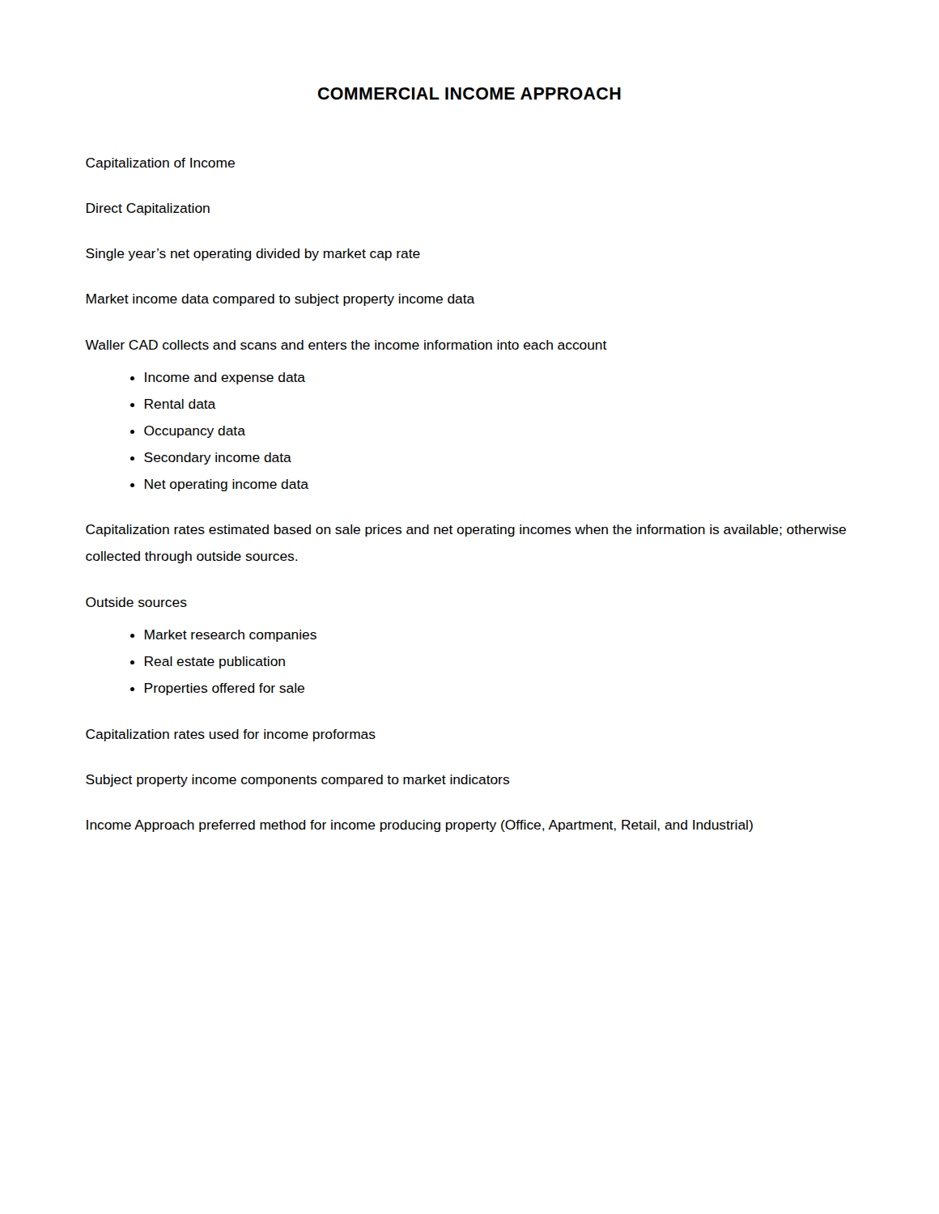COMMERCIAL INCOME APPROACH
Capitalization of Income
Direct Capitalization
Single year’s net operating divided by market cap rate
Market income data compared to subject property income data
Waller CAD collects and scans and enters the income information into each account
Income and expense data
Rental data
Occupancy data
Secondary income data
Net operating income data
Capitalization rates estimated based on sale prices and net operating incomes when the information is available; otherwise collected through outside sources.
Outside sources
Market research companies
Real estate publication
Properties offered for sale
Capitalization rates used for income proformas
Subject property income components compared to market indicators
Income Approach preferred method for income producing property (Office, Apartment, Retail, and Industrial)